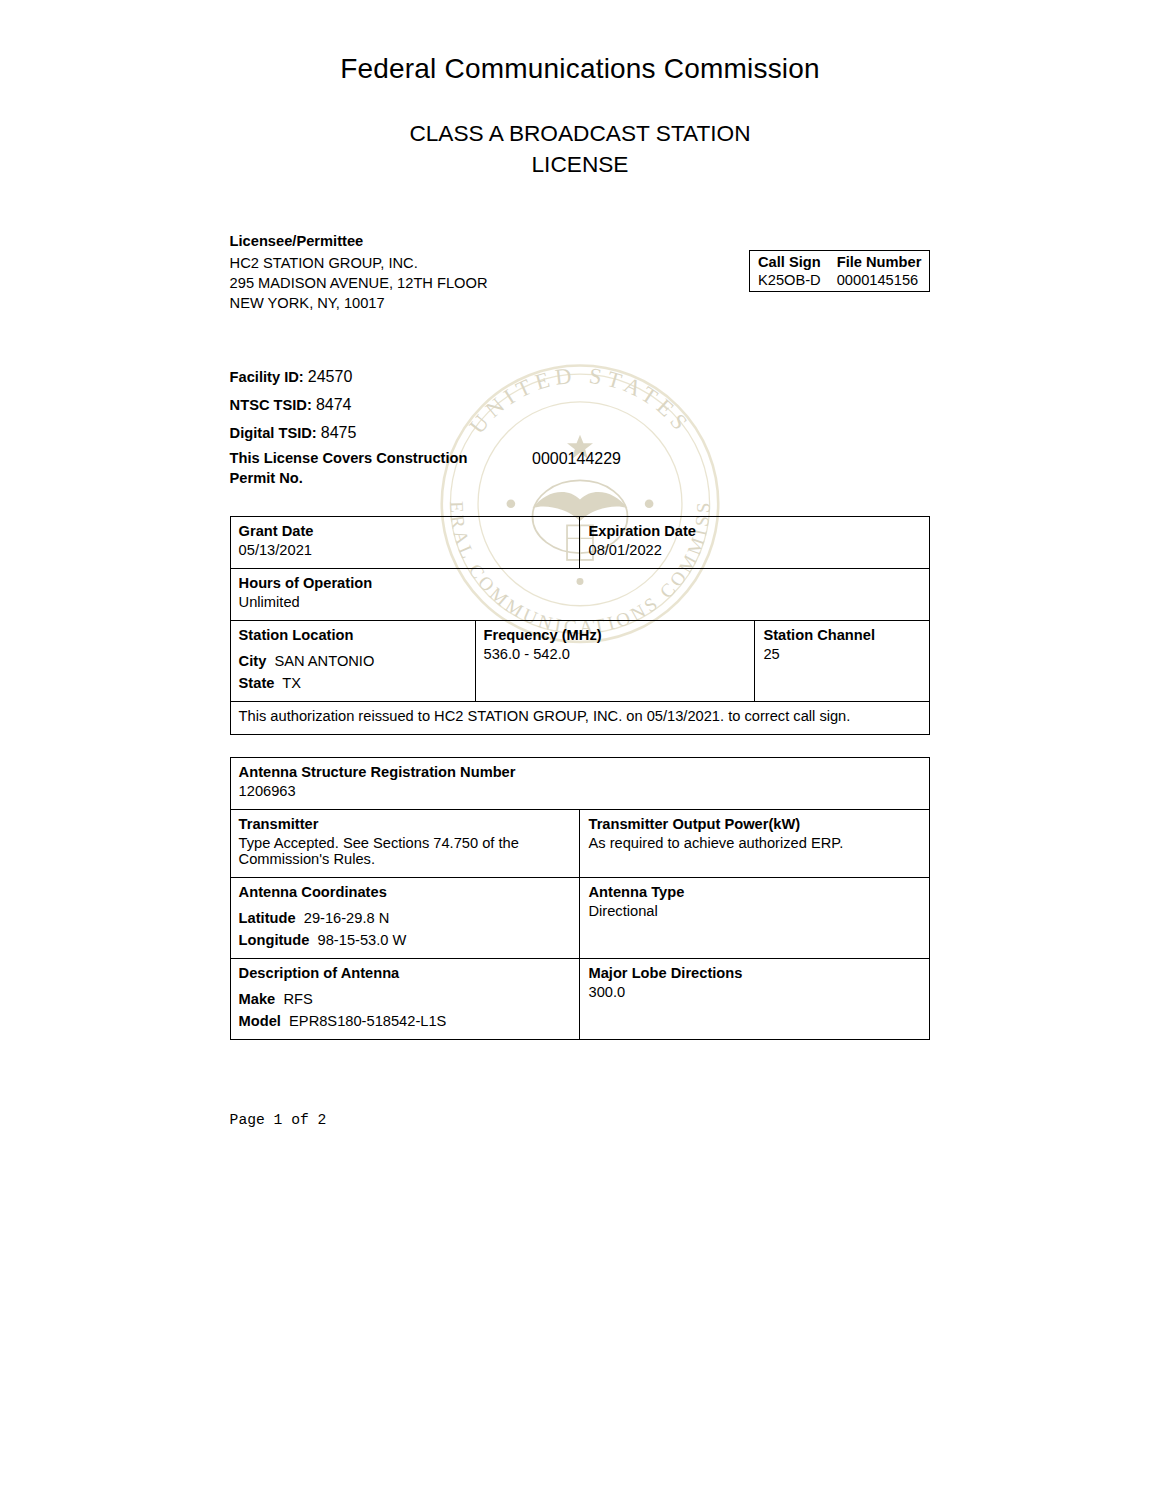UNITED STATES FEDERAL COMMUNICATIONS COMMISSION
Federal Communications Commission
CLASS A BROADCAST STATION
LICENSE
| Call Sign | File Number |
| K25OB-D | 0000145156 |
Licensee/Permittee
HC2 STATION GROUP, INC.
295 MADISON AVENUE, 12TH FLOOR
NEW YORK, NY, 10017
Facility ID: 24570
NTSC TSID: 8474
Digital TSID: 8475
This License Covers Construction Permit No. 0000144229
| Grant Date 05/13/2021 | Expiration Date 08/01/2022 |
| Hours of Operation Unlimited |
| Station Location City SAN ANTONIO State TX | Frequency (MHz) 536.0 - 542.0 | Station Channel 25 |
| This authorization reissued to HC2 STATION GROUP, INC. on 05/13/2021. to correct call sign. |
| Antenna Structure Registration Number 1206963 |
| Transmitter Type Accepted. See Sections 74.750 of the Commission's Rules. | Transmitter Output Power(kW) As required to achieve authorized ERP. |
| Antenna Coordinates Latitude 29-16-29.8 N Longitude 98-15-53.0 W | Antenna Type Directional |
| Description of Antenna Make RFS Model EPR8S180-518542-L1S | Major Lobe Directions 300.0 |
Page 1 of 2